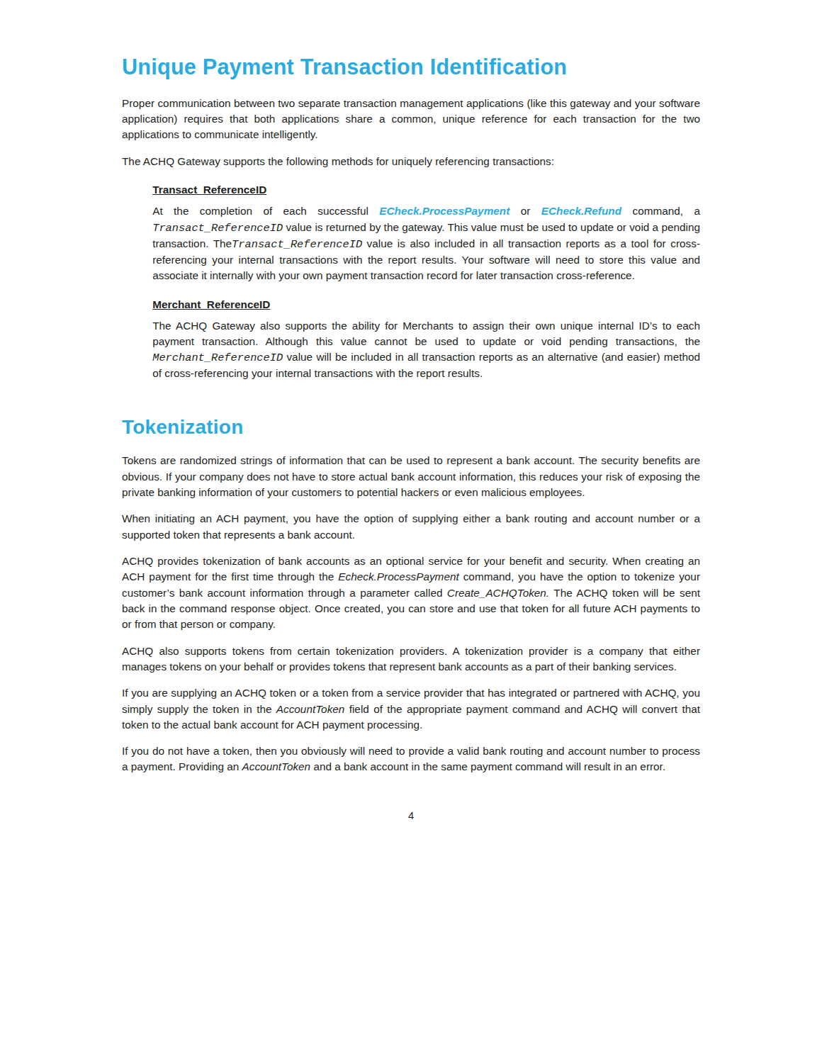Unique Payment Transaction Identification
Proper communication between two separate transaction management applications (like this gateway and your software application) requires that both applications share a common, unique reference for each transaction for the two applications to communicate intelligently.
The ACHQ Gateway supports the following methods for uniquely referencing transactions:
Transact_ReferenceID
At the completion of each successful ECheck.ProcessPayment or ECheck.Refund command, a Transact_ReferenceID value is returned by the gateway. This value must be used to update or void a pending transaction. TheTransact_ReferenceID value is also included in all transaction reports as a tool for cross-referencing your internal transactions with the report results. Your software will need to store this value and associate it internally with your own payment transaction record for later transaction cross-reference.
Merchant_ReferenceID
The ACHQ Gateway also supports the ability for Merchants to assign their own unique internal ID’s to each payment transaction. Although this value cannot be used to update or void pending transactions, the Merchant_ReferenceID value will be included in all transaction reports as an alternative (and easier) method of cross-referencing your internal transactions with the report results.
Tokenization
Tokens are randomized strings of information that can be used to represent a bank account. The security benefits are obvious. If your company does not have to store actual bank account information, this reduces your risk of exposing the private banking information of your customers to potential hackers or even malicious employees.
When initiating an ACH payment, you have the option of supplying either a bank routing and account number or a supported token that represents a bank account.
ACHQ provides tokenization of bank accounts as an optional service for your benefit and security. When creating an ACH payment for the first time through the Echeck.ProcessPayment command, you have the option to tokenize your customer’s bank account information through a parameter called Create_ACHQToken. The ACHQ token will be sent back in the command response object. Once created, you can store and use that token for all future ACH payments to or from that person or company.
ACHQ also supports tokens from certain tokenization providers. A tokenization provider is a company that either manages tokens on your behalf or provides tokens that represent bank accounts as a part of their banking services.
If you are supplying an ACHQ token or a token from a service provider that has integrated or partnered with ACHQ, you simply supply the token in the AccountToken field of the appropriate payment command and ACHQ will convert that token to the actual bank account for ACH payment processing.
If you do not have a token, then you obviously will need to provide a valid bank routing and account number to process a payment. Providing an AccountToken and a bank account in the same payment command will result in an error.
4